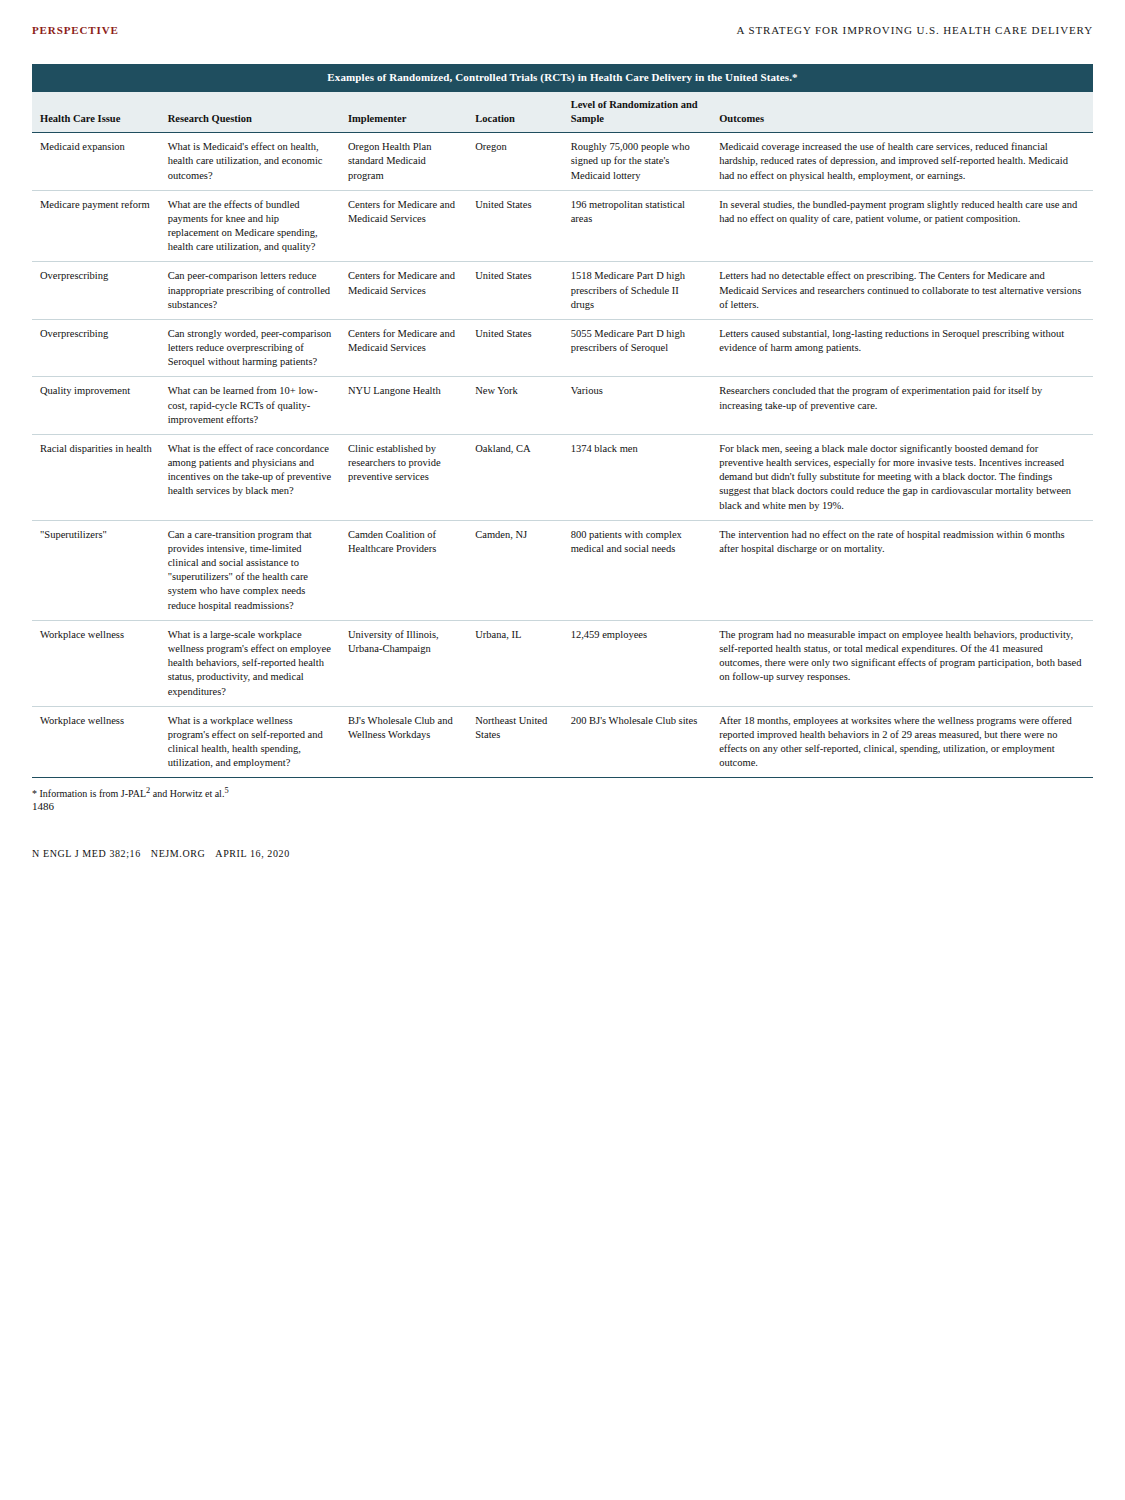Perspective
A Strategy for Improving U.S. Health Care Delivery
Examples of Randomized, Controlled Trials (RCTs) in Health Care Delivery in the United States.*
| Health Care Issue | Research Question | Implementer | Location | Level of Randomization and Sample | Outcomes |
| --- | --- | --- | --- | --- | --- |
| Medicaid expansion | What is Medicaid's effect on health, health care utilization, and economic outcomes? | Oregon Health Plan standard Medicaid program | Oregon | Roughly 75,000 people who signed up for the state's Medicaid lottery | Medicaid coverage increased the use of health care services, reduced financial hardship, reduced rates of depression, and improved self-reported health. Medicaid had no effect on physical health, employment, or earnings. |
| Medicare payment reform | What are the effects of bundled payments for knee and hip replacement on Medicare spending, health care utilization, and quality? | Centers for Medicare and Medicaid Services | United States | 196 metropolitan statistical areas | In several studies, the bundled-payment program slightly reduced health care use and had no effect on quality of care, patient volume, or patient composition. |
| Overprescribing | Can peer-comparison letters reduce inappropriate prescribing of controlled substances? | Centers for Medicare and Medicaid Services | United States | 1518 Medicare Part D high prescribers of Schedule II drugs | Letters had no detectable effect on prescribing. The Centers for Medicare and Medicaid Services and researchers continued to collaborate to test alternative versions of letters. |
| Overprescribing | Can strongly worded, peer-comparison letters reduce overprescribing of Seroquel without harming patients? | Centers for Medicare and Medicaid Services | United States | 5055 Medicare Part D high prescribers of Seroquel | Letters caused substantial, long-lasting reductions in Seroquel prescribing without evidence of harm among patients. |
| Quality improvement | What can be learned from 10+ low-cost, rapid-cycle RCTs of quality-improvement efforts? | NYU Langone Health | New York | Various | Researchers concluded that the program of experimentation paid for itself by increasing take-up of preventive care. |
| Racial disparities in health | What is the effect of race concordance among patients and physicians and incentives on the take-up of preventive health services by black men? | Clinic established by researchers to provide preventive services | Oakland, CA | 1374 black men | For black men, seeing a black male doctor significantly boosted demand for preventive health services, especially for more invasive tests. Incentives increased demand but didn't fully substitute for meeting with a black doctor. The findings suggest that black doctors could reduce the gap in cardiovascular mortality between black and white men by 19%. |
| "Superutilizers" | Can a care-transition program that provides intensive, time-limited clinical and social assistance to "superutilizers" of the health care system who have complex needs reduce hospital readmissions? | Camden Coalition of Healthcare Providers | Camden, NJ | 800 patients with complex medical and social needs | The intervention had no effect on the rate of hospital readmission within 6 months after hospital discharge or on mortality. |
| Workplace wellness | What is a large-scale workplace wellness program's effect on employee health behaviors, self-reported health status, productivity, and medical expenditures? | University of Illinois, Urbana-Champaign | Urbana, IL | 12,459 employees | The program had no measurable impact on employee health behaviors, productivity, self-reported health status, or total medical expenditures. Of the 41 measured outcomes, there were only two significant effects of program participation, both based on follow-up survey responses. |
| Workplace wellness | What is a workplace wellness program's effect on self-reported and clinical health, health spending, utilization, and employment? | BJ's Wholesale Club and Wellness Workdays | Northeast United States | 200 BJ's Wholesale Club sites | After 18 months, employees at worksites where the wellness programs were offered reported improved health behaviors in 2 of 29 areas measured, but there were no effects on any other self-reported, clinical, spending, utilization, or employment outcome. |
* Information is from J-PAL2 and Horwitz et al.5
1486
N Engl J Med 382;16 nejm.org April 16, 2020